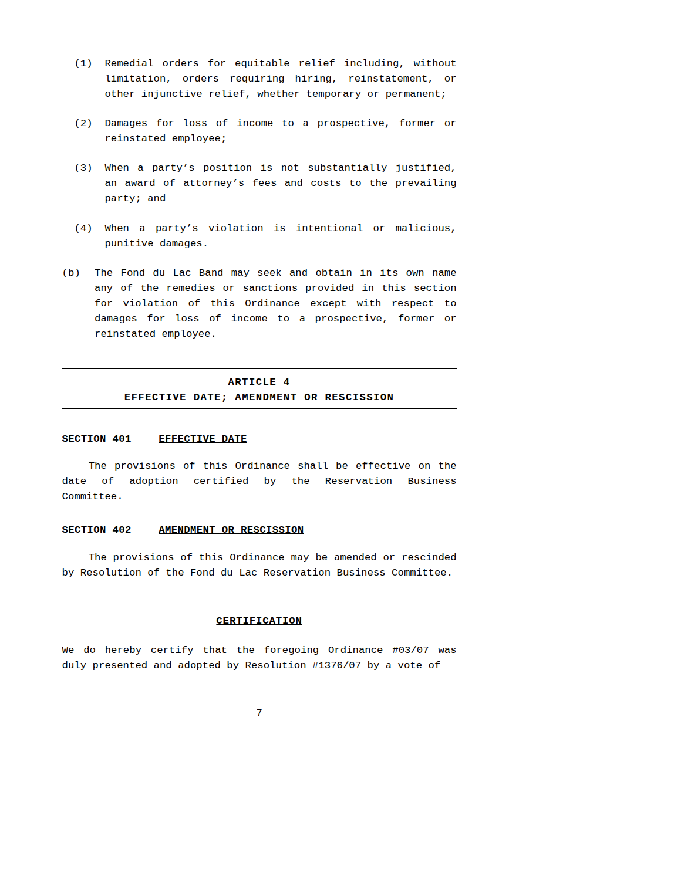(1) Remedial orders for equitable relief including, without limitation, orders requiring hiring, reinstatement, or other injunctive relief, whether temporary or permanent;
(2) Damages for loss of income to a prospective, former or reinstated employee;
(3) When a party’s position is not substantially justified, an award of attorney’s fees and costs to the prevailing party; and
(4) When a party’s violation is intentional or malicious, punitive damages.
(b) The Fond du Lac Band may seek and obtain in its own name any of the remedies or sanctions provided in this section for violation of this Ordinance except with respect to damages for loss of income to a prospective, former or reinstated employee.
ARTICLE 4 EFFECTIVE DATE; AMENDMENT OR RESCISSION
SECTION 401 EFFECTIVE DATE
The provisions of this Ordinance shall be effective on the date of adoption certified by the Reservation Business Committee.
SECTION 402 AMENDMENT OR RESCISSION
The provisions of this Ordinance may be amended or rescinded by Resolution of the Fond du Lac Reservation Business Committee.
CERTIFICATION
We do hereby certify that the foregoing Ordinance #03/07 was duly presented and adopted by Resolution #1376/07 by a vote of
7